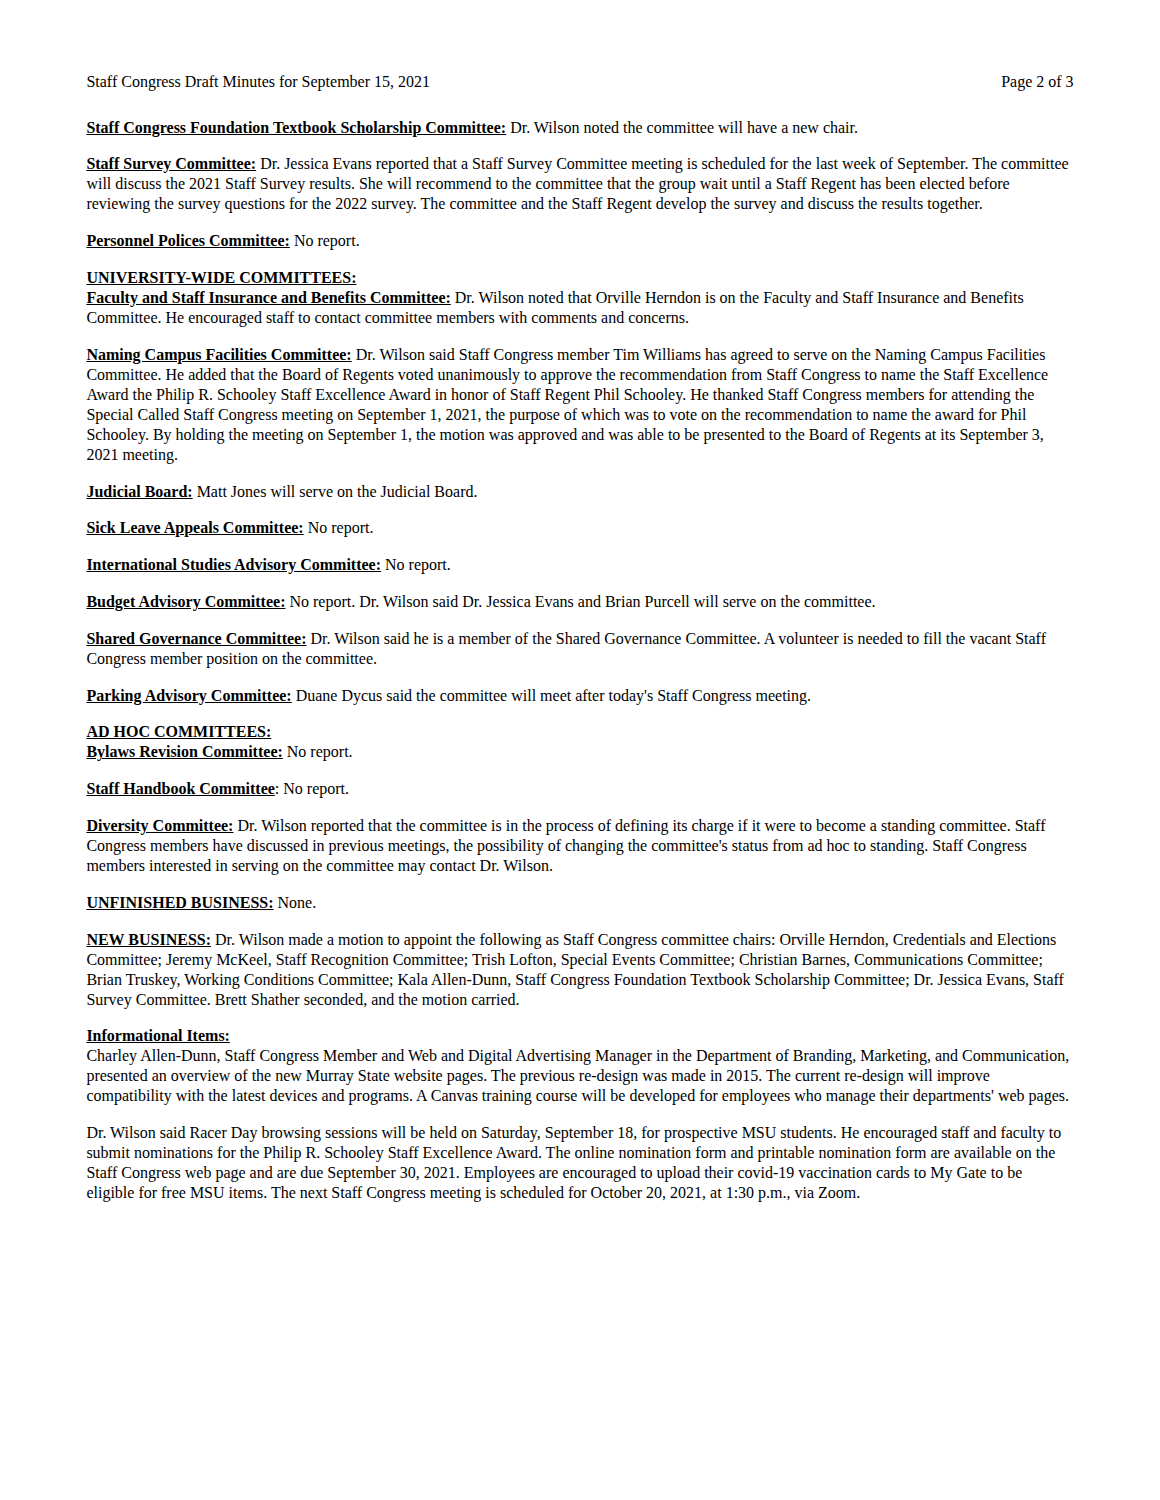Staff Congress Draft Minutes for September 15, 2021 Page 2 of 3
Staff Congress Foundation Textbook Scholarship Committee: Dr. Wilson noted the committee will have a new chair.
Staff Survey Committee: Dr. Jessica Evans reported that a Staff Survey Committee meeting is scheduled for the last week of September. The committee will discuss the 2021 Staff Survey results. She will recommend to the committee that the group wait until a Staff Regent has been elected before reviewing the survey questions for the 2022 survey. The committee and the Staff Regent develop the survey and discuss the results together.
Personnel Polices Committee: No report.
University-Wide Committees:
Faculty and Staff Insurance and Benefits Committee: Dr. Wilson noted that Orville Herndon is on the Faculty and Staff Insurance and Benefits Committee. He encouraged staff to contact committee members with comments and concerns.
Naming Campus Facilities Committee: Dr. Wilson said Staff Congress member Tim Williams has agreed to serve on the Naming Campus Facilities Committee. He added that the Board of Regents voted unanimously to approve the recommendation from Staff Congress to name the Staff Excellence Award the Philip R. Schooley Staff Excellence Award in honor of Staff Regent Phil Schooley. He thanked Staff Congress members for attending the Special Called Staff Congress meeting on September 1, 2021, the purpose of which was to vote on the recommendation to name the award for Phil Schooley. By holding the meeting on September 1, the motion was approved and was able to be presented to the Board of Regents at its September 3, 2021 meeting.
Judicial Board: Matt Jones will serve on the Judicial Board.
Sick Leave Appeals Committee: No report.
International Studies Advisory Committee: No report.
Budget Advisory Committee: No report. Dr. Wilson said Dr. Jessica Evans and Brian Purcell will serve on the committee.
Shared Governance Committee: Dr. Wilson said he is a member of the Shared Governance Committee. A volunteer is needed to fill the vacant Staff Congress member position on the committee.
Parking Advisory Committee: Duane Dycus said the committee will meet after today's Staff Congress meeting.
Ad Hoc Committees:
Bylaws Revision Committee: No report.
Staff Handbook Committee: No report.
Diversity Committee: Dr. Wilson reported that the committee is in the process of defining its charge if it were to become a standing committee. Staff Congress members have discussed in previous meetings, the possibility of changing the committee's status from ad hoc to standing. Staff Congress members interested in serving on the committee may contact Dr. Wilson.
Unfinished Business: None.
New Business: Dr. Wilson made a motion to appoint the following as Staff Congress committee chairs: Orville Herndon, Credentials and Elections Committee; Jeremy McKeel, Staff Recognition Committee; Trish Lofton, Special Events Committee; Christian Barnes, Communications Committee; Brian Truskey, Working Conditions Committee; Kala Allen-Dunn, Staff Congress Foundation Textbook Scholarship Committee; Dr. Jessica Evans, Staff Survey Committee. Brett Shather seconded, and the motion carried.
Informational Items:
Charley Allen-Dunn, Staff Congress Member and Web and Digital Advertising Manager in the Department of Branding, Marketing, and Communication, presented an overview of the new Murray State website pages. The previous re-design was made in 2015. The current re-design will improve compatibility with the latest devices and programs. A Canvas training course will be developed for employees who manage their departments' web pages.
Dr. Wilson said Racer Day browsing sessions will be held on Saturday, September 18, for prospective MSU students. He encouraged staff and faculty to submit nominations for the Philip R. Schooley Staff Excellence Award. The online nomination form and printable nomination form are available on the Staff Congress web page and are due September 30, 2021. Employees are encouraged to upload their covid-19 vaccination cards to My Gate to be eligible for free MSU items. The next Staff Congress meeting is scheduled for October 20, 2021, at 1:30 p.m., via Zoom.